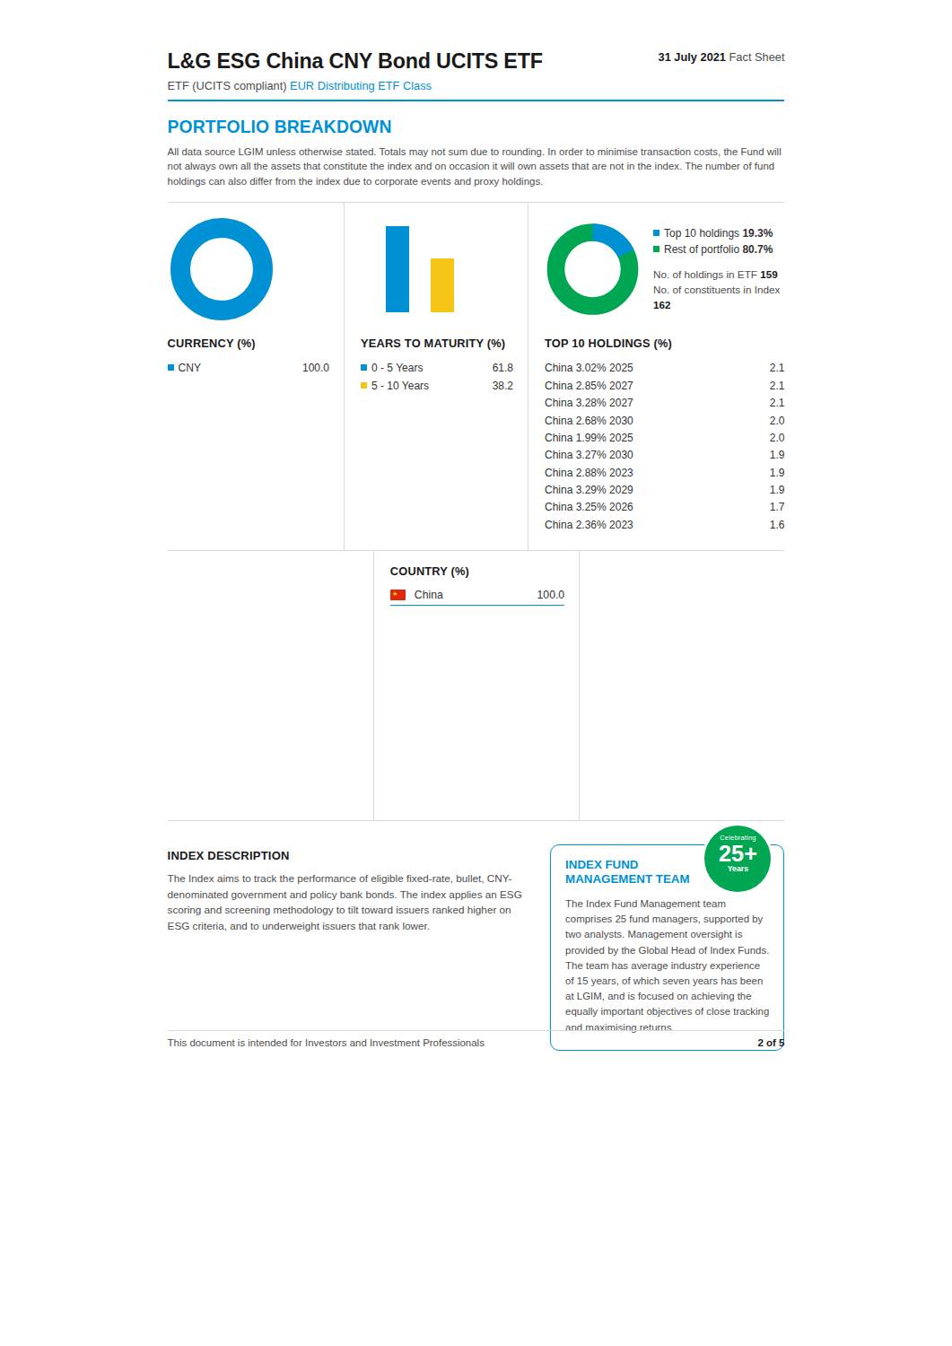L&G ESG China CNY Bond UCITS ETF
ETF (UCITS compliant) EUR Distributing ETF Class
31 July 2021 Fact Sheet
PORTFOLIO BREAKDOWN
All data source LGIM unless otherwise stated. Totals may not sum due to rounding. In order to minimise transaction costs, the Fund will not always own all the assets that constitute the index and on occasion it will own assets that are not in the index. The number of fund holdings can also differ from the index due to corporate events and proxy holdings.
CURRENCY (%)
| CNY | 100.0 |
YEARS TO MATURITY (%)
| 0 - 5 Years | 61.8 |
| 5 - 10 Years | 38.2 |
Top 10 holdings 19.3%
Rest of portfolio 80.7%
No. of holdings in ETF 159
No. of constituents in Index 162
TOP 10 HOLDINGS (%)
| China 3.02% 2025 | 2.1 |
| China 2.85% 2027 | 2.1 |
| China 3.28% 2027 | 2.1 |
| China 2.68% 2030 | 2.0 |
| China 1.99% 2025 | 2.0 |
| China 3.27% 2030 | 1.9 |
| China 2.88% 2023 | 1.9 |
| China 3.29% 2029 | 1.9 |
| China 3.25% 2026 | 1.7 |
| China 2.36% 2023 | 1.6 |
COUNTRY (%)
China 100.0
INDEX DESCRIPTION
The Index aims to track the performance of eligible fixed-rate, bullet, CNY-denominated government and policy bank bonds. The index applies an ESG scoring and screening methodology to tilt toward issuers ranked higher on ESG criteria, and to underweight issuers that rank lower.
Celebrating
25+
Years
INDEX FUND
MANAGEMENT TEAM
The Index Fund Management team comprises 25 fund managers, supported by two analysts. Management oversight is provided by the Global Head of Index Funds. The team has average industry experience of 15 years, of which seven years has been at LGIM, and is focused on achieving the equally important objectives of close tracking and maximising returns.
This document is intended for Investors and Investment Professionals
2 of 5